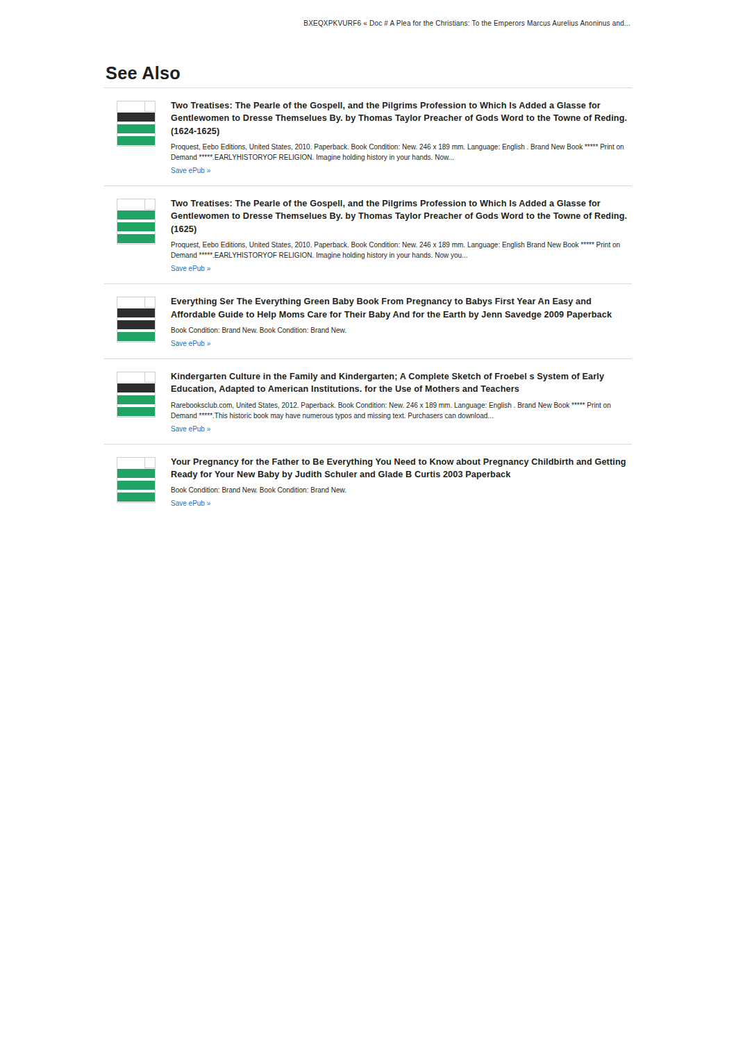BXEQXPKVURF6 « Doc # A Plea for the Christians: To the Emperors Marcus Aurelius Anoninus and...
See Also
Two Treatises: The Pearle of the Gospell, and the Pilgrims Profession to Which Is Added a Glasse for Gentlewomen to Dresse Themselues By. by Thomas Taylor Preacher of Gods Word to the Towne of Reding. (1624-1625)
Proquest, Eebo Editions, United States, 2010. Paperback. Book Condition: New. 246 x 189 mm. Language: English . Brand New Book ***** Print on Demand *****.EARLYHISTORYOF RELIGION. Imagine holding history in your hands. Now...
Save ePub »
Two Treatises: The Pearle of the Gospell, and the Pilgrims Profession to Which Is Added a Glasse for Gentlewomen to Dresse Themselues By. by Thomas Taylor Preacher of Gods Word to the Towne of Reding. (1625)
Proquest, Eebo Editions, United States, 2010. Paperback. Book Condition: New. 246 x 189 mm. Language: English Brand New Book ***** Print on Demand *****.EARLYHISTORYOF RELIGION. Imagine holding history in your hands. Now you...
Save ePub »
Everything Ser The Everything Green Baby Book From Pregnancy to Babys First Year An Easy and Affordable Guide to Help Moms Care for Their Baby And for the Earth by Jenn Savedge 2009 Paperback
Book Condition: Brand New. Book Condition: Brand New.
Save ePub »
Kindergarten Culture in the Family and Kindergarten; A Complete Sketch of Froebel s System of Early Education, Adapted to American Institutions. for the Use of Mothers and Teachers
Rarebooksclub.com, United States, 2012. Paperback. Book Condition: New. 246 x 189 mm. Language: English . Brand New Book ***** Print on Demand *****.This historic book may have numerous typos and missing text. Purchasers can download...
Save ePub »
Your Pregnancy for the Father to Be Everything You Need to Know about Pregnancy Childbirth and Getting Ready for Your New Baby by Judith Schuler and Glade B Curtis 2003 Paperback
Book Condition: Brand New. Book Condition: Brand New.
Save ePub »